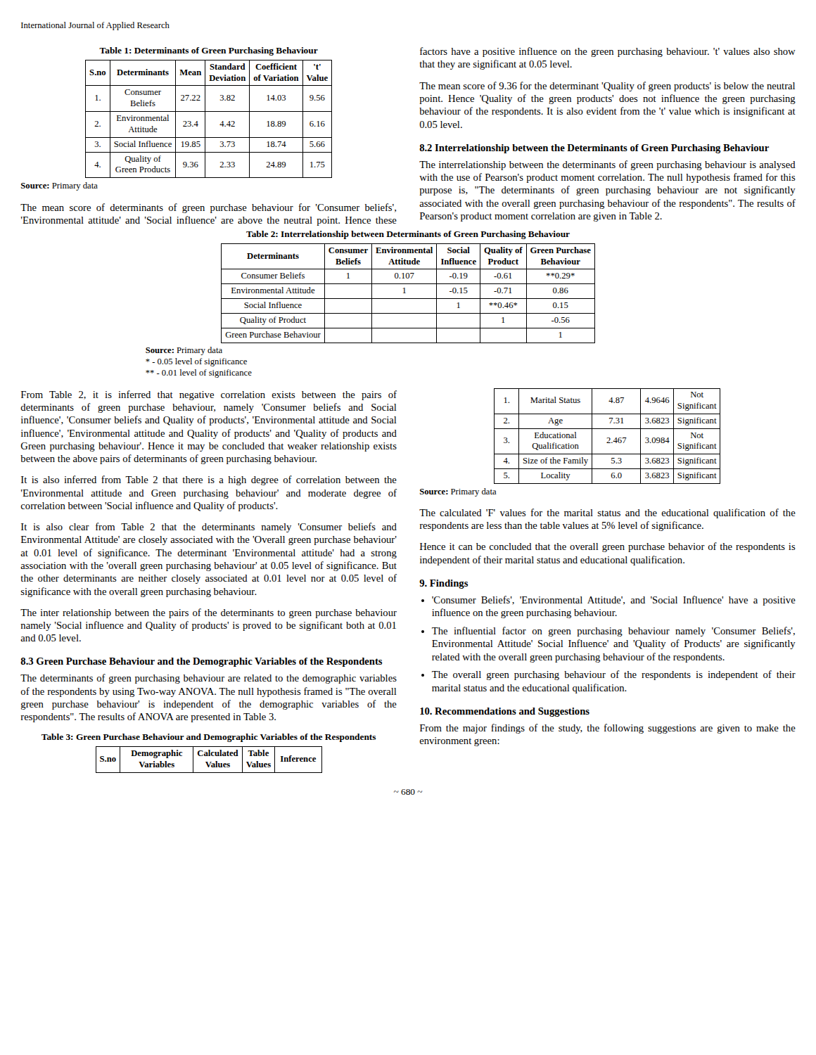International Journal of Applied Research
Table 1: Determinants of Green Purchasing Behaviour
| S.no | Determinants | Mean | Standard Deviation | Coefficient of Variation | 't' Value |
| --- | --- | --- | --- | --- | --- |
| 1. | Consumer Beliefs | 27.22 | 3.82 | 14.03 | 9.56 |
| 2. | Environmental Attitude | 23.4 | 4.42 | 18.89 | 6.16 |
| 3. | Social Influence | 19.85 | 3.73 | 18.74 | 5.66 |
| 4. | Quality of Green Products | 9.36 | 2.33 | 24.89 | 1.75 |
Source: Primary data
The mean score of determinants of green purchase behaviour for 'Consumer beliefs', 'Environmental attitude' and 'Social influence' are above the neutral point. Hence these factors have a positive influence on the green purchasing behaviour. 't' values also show that they are significant at 0.05 level.
The mean score of 9.36 for the determinant 'Quality of green products' is below the neutral point. Hence 'Quality of the green products' does not influence the green purchasing behaviour of the respondents. It is also evident from the 't' value which is insignificant at 0.05 level.
8.2 Interrelationship between the Determinants of Green Purchasing Behaviour
The interrelationship between the determinants of green purchasing behaviour is analysed with the use of Pearson's product moment correlation. The null hypothesis framed for this purpose is, "The determinants of green purchasing behaviour are not significantly associated with the overall green purchasing behaviour of the respondents". The results of Pearson's product moment correlation are given in Table 2.
Table 2: Interrelationship between Determinants of Green Purchasing Behaviour
| Determinants | Consumer Beliefs | Environmental Attitude | Social Influence | Quality of Product | Green Purchase Behaviour |
| --- | --- | --- | --- | --- | --- |
| Consumer Beliefs | 1 | 0.107 | -0.19 | -0.61 | **0.29* |
| Environmental Attitude | | 1 | -0.15 | -0.71 | 0.86 |
| Social Influence | | | 1 | **0.46* | 0.15 |
| Quality of Product | | | | 1 | -0.56 |
| Green Purchase Behaviour | | | | | 1 |
Source: Primary data
* - 0.05 level of significance
** - 0.01 level of significance
From Table 2, it is inferred that negative correlation exists between the pairs of determinants of green purchase behaviour, namely 'Consumer beliefs and Social influence', 'Consumer beliefs and Quality of products', 'Environmental attitude and Social influence', 'Environmental attitude and Quality of products' and 'Quality of products and Green purchasing behaviour'. Hence it may be concluded that weaker relationship exists between the above pairs of determinants of green purchasing behaviour.
It is also inferred from Table 2 that there is a high degree of correlation between the 'Environmental attitude and Green purchasing behaviour' and moderate degree of correlation between 'Social influence and Quality of products'.
It is also clear from Table 2 that the determinants namely 'Consumer beliefs and Environmental Attitude' are closely associated with the 'Overall green purchase behaviour' at 0.01 level of significance. The determinant 'Environmental attitude' had a strong association with the 'overall green purchasing behaviour' at 0.05 level of significance. But the other determinants are neither closely associated at 0.01 level nor at 0.05 level of significance with the overall green purchasing behaviour.
The inter relationship between the pairs of the determinants to green purchase behaviour namely 'Social influence and Quality of products' is proved to be significant both at 0.01 and 0.05 level.
8.3 Green Purchase Behaviour and the Demographic Variables of the Respondents
The determinants of green purchasing behaviour are related to the demographic variables of the respondents by using Two-way ANOVA. The null hypothesis framed is "The overall green purchase behaviour' is independent of the demographic variables of the respondents". The results of ANOVA are presented in Table 3.
Table 3: Green Purchase Behaviour and Demographic Variables of the Respondents
| S.no | Demographic Variables | Calculated Values | Table Values | Inference |
| --- | --- | --- | --- | --- |
| 1. | Marital Status | 4.87 | 4.9646 | Not Significant |
| 2. | Age | 7.31 | 3.6823 | Significant |
| 3. | Educational Qualification | 2.467 | 3.0984 | Not Significant |
| 4. | Size of the Family | 5.3 | 3.6823 | Significant |
| 5. | Locality | 6.0 | 3.6823 | Significant |
Source: Primary data
The calculated 'F' values for the marital status and the educational qualification of the respondents are less than the table values at 5% level of significance.
Hence it can be concluded that the overall green purchase behavior of the respondents is independent of their marital status and educational qualification.
9. Findings
'Consumer Beliefs', 'Environmental Attitude', and 'Social Influence' have a positive influence on the green purchasing behaviour.
The influential factor on green purchasing behaviour namely 'Consumer Beliefs', Environmental Attitude' Social Influence' and 'Quality of Products' are significantly related with the overall green purchasing behaviour of the respondents.
The overall green purchasing behaviour of the respondents is independent of their marital status and the educational qualification.
10. Recommendations and Suggestions
From the major findings of the study, the following suggestions are given to make the environment green:
~ 680 ~